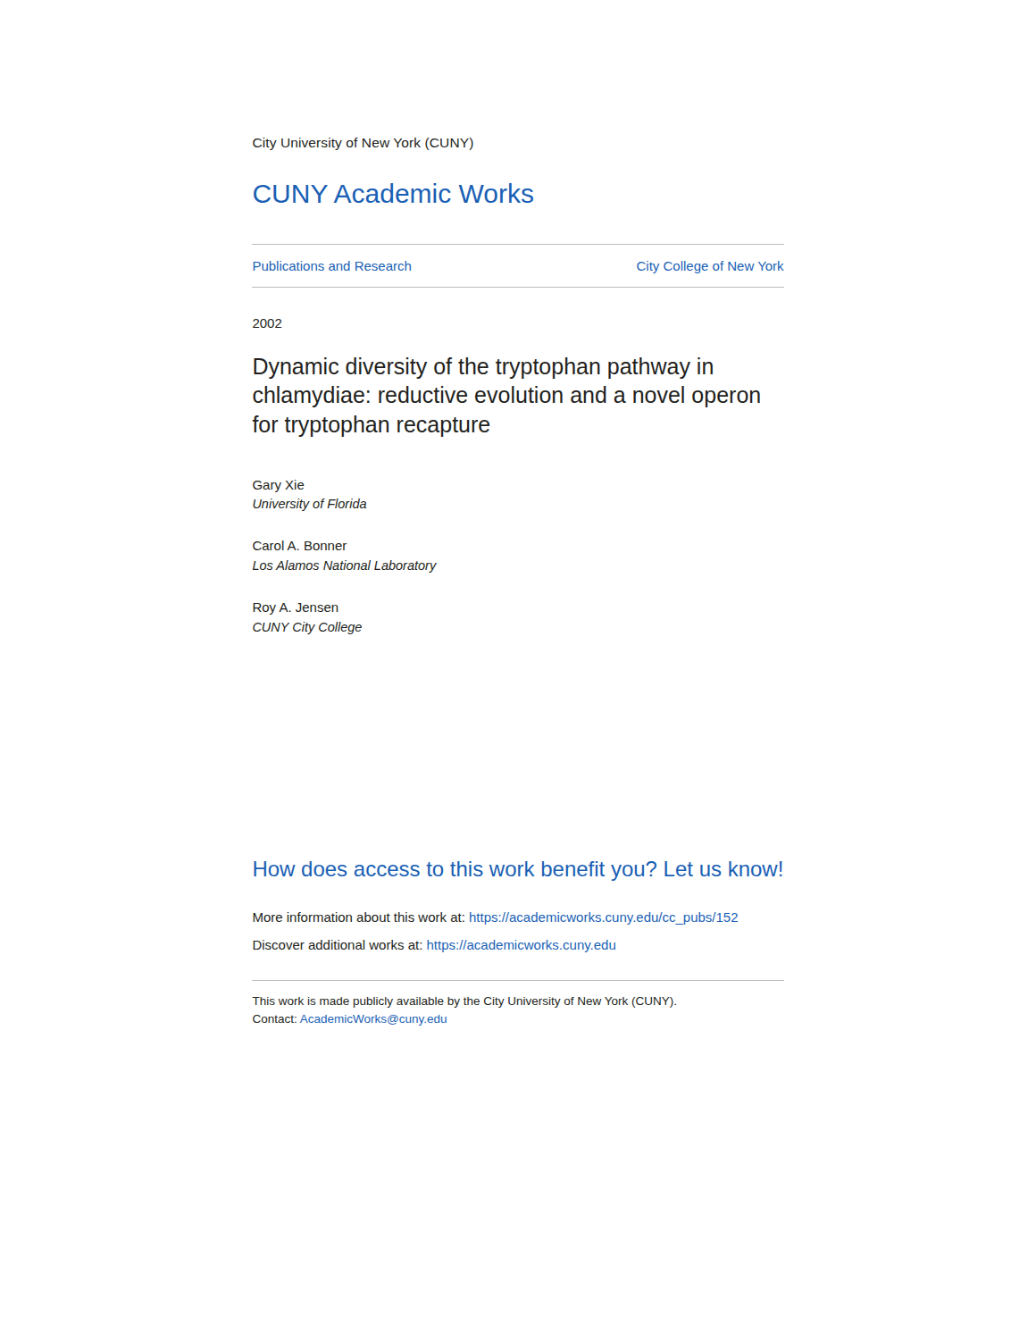City University of New York (CUNY)
CUNY Academic Works
Publications and Research City College of New York
2002
Dynamic diversity of the tryptophan pathway in chlamydiae: reductive evolution and a novel operon for tryptophan recapture
Gary Xie
University of Florida
Carol A. Bonner
Los Alamos National Laboratory
Roy A. Jensen
CUNY City College
How does access to this work benefit you? Let us know!
More information about this work at: https://academicworks.cuny.edu/cc_pubs/152
Discover additional works at: https://academicworks.cuny.edu
This work is made publicly available by the City University of New York (CUNY).
Contact: AcademicWorks@cuny.edu